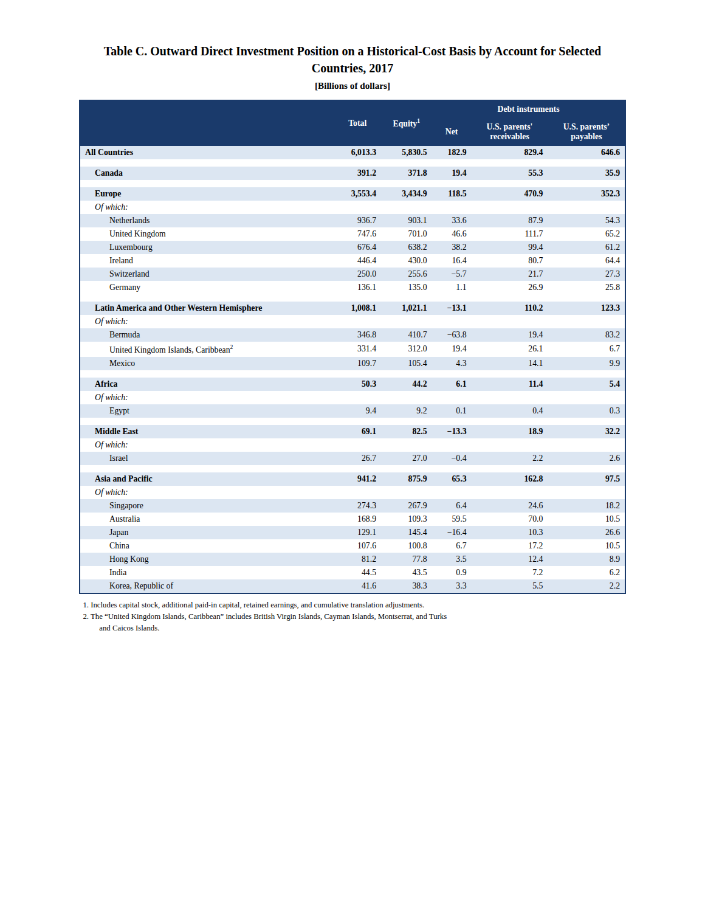Table C. Outward Direct Investment Position on a Historical-Cost Basis by Account for Selected Countries, 2017
[Billions of dollars]
| | Total | Equity 1 | Debt instruments |
| --- | --- | --- | --- |
| Net | U.S. parents' receivables | U.S. parents’ payables |
| All Countries | 6,013.3 | 5,830.5 | 182.9 | 829.4 | 646.6 |
| Canada | 391.2 | 371.8 | 19.4 | 55.3 | 35.9 |
| Europe | 3,553.4 | 3,434.9 | 118.5 | 470.9 | 352.3 |
| Of which: | | | | | |
| Netherlands | 936.7 | 903.1 | 33.6 | 87.9 | 54.3 |
| United Kingdom | 747.6 | 701.0 | 46.6 | 111.7 | 65.2 |
| Luxembourg | 676.4 | 638.2 | 38.2 | 99.4 | 61.2 |
| Ireland | 446.4 | 430.0 | 16.4 | 80.7 | 64.4 |
| Switzerland | 250.0 | 255.6 | −5.7 | 21.7 | 27.3 |
| Germany | 136.1 | 135.0 | 1.1 | 26.9 | 25.8 |
| Latin America and Other Western Hemisphere | 1,008.1 | 1,021.1 | −13.1 | 110.2 | 123.3 |
| Of which: | | | | | |
| Bermuda | 346.8 | 410.7 | −63.8 | 19.4 | 83.2 |
| United Kingdom Islands, Caribbean 2 | 331.4 | 312.0 | 19.4 | 26.1 | 6.7 |
| Mexico | 109.7 | 105.4 | 4.3 | 14.1 | 9.9 |
| Africa | 50.3 | 44.2 | 6.1 | 11.4 | 5.4 |
| Of which: | | | | | |
| Egypt | 9.4 | 9.2 | 0.1 | 0.4 | 0.3 |
| Middle East | 69.1 | 82.5 | −13.3 | 18.9 | 32.2 |
| Of which: | | | | | |
| Israel | 26.7 | 27.0 | −0.4 | 2.2 | 2.6 |
| Asia and Pacific | 941.2 | 875.9 | 65.3 | 162.8 | 97.5 |
| Of which: | | | | | |
| Singapore | 274.3 | 267.9 | 6.4 | 24.6 | 18.2 |
| Australia | 168.9 | 109.3 | 59.5 | 70.0 | 10.5 |
| Japan | 129.1 | 145.4 | −16.4 | 10.3 | 26.6 |
| China | 107.6 | 100.8 | 6.7 | 17.2 | 10.5 |
| Hong Kong | 81.2 | 77.8 | 3.5 | 12.4 | 8.9 |
| India | 44.5 | 43.5 | 0.9 | 7.2 | 6.2 |
| Korea, Republic of | 41.6 | 38.3 | 3.3 | 5.5 | 2.2 |
1. Includes capital stock, additional paid-in capital, retained earnings, and cumulative translation adjustments.
2. The “United Kingdom Islands, Caribbean” includes British Virgin Islands, Cayman Islands, Montserrat, and Turks
and Caicos Islands.